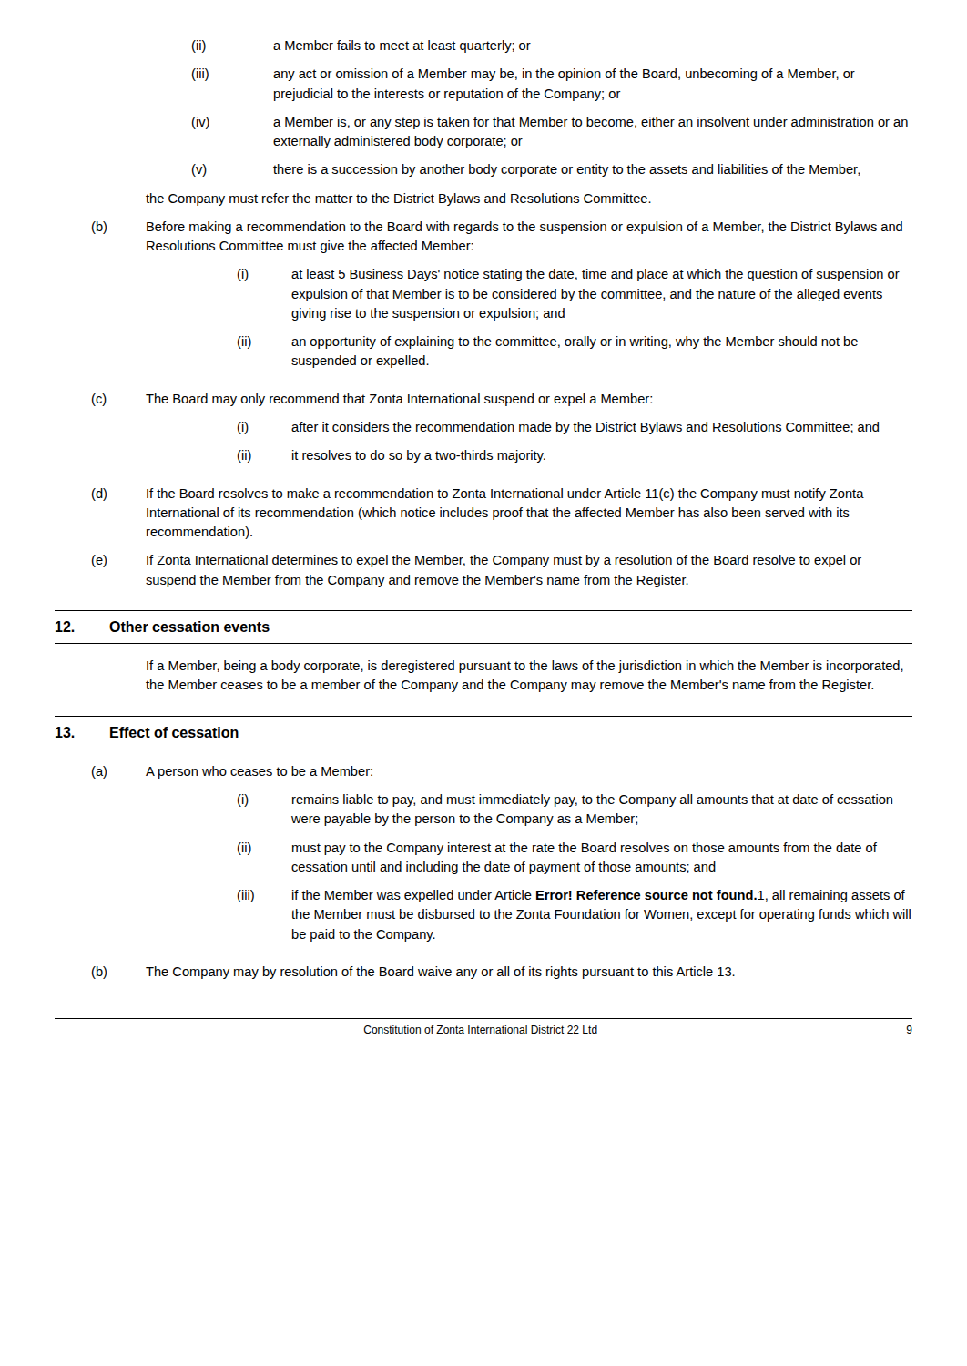(ii) a Member fails to meet at least quarterly; or
(iii) any act or omission of a Member may be, in the opinion of the Board, unbecoming of a Member, or prejudicial to the interests or reputation of the Company; or
(iv) a Member is, or any step is taken for that Member to become, either an insolvent under administration or an externally administered body corporate; or
(v) there is a succession by another body corporate or entity to the assets and liabilities of the Member,
the Company must refer the matter to the District Bylaws and Resolutions Committee.
(b) Before making a recommendation to the Board with regards to the suspension or expulsion of a Member, the District Bylaws and Resolutions Committee must give the affected Member:
(i) at least 5 Business Days' notice stating the date, time and place at which the question of suspension or expulsion of that Member is to be considered by the committee, and the nature of the alleged events giving rise to the suspension or expulsion; and
(ii) an opportunity of explaining to the committee, orally or in writing, why the Member should not be suspended or expelled.
(c) The Board may only recommend that Zonta International suspend or expel a Member:
(i) after it considers the recommendation made by the District Bylaws and Resolutions Committee; and
(ii) it resolves to do so by a two-thirds majority.
(d) If the Board resolves to make a recommendation to Zonta International under Article 11(c) the Company must notify Zonta International of its recommendation (which notice includes proof that the affected Member has also been served with its recommendation).
(e) If Zonta International determines to expel the Member, the Company must by a resolution of the Board resolve to expel or suspend the Member from the Company and remove the Member's name from the Register.
12. Other cessation events
If a Member, being a body corporate, is deregistered pursuant to the laws of the jurisdiction in which the Member is incorporated, the Member ceases to be a member of the Company and the Company may remove the Member's name from the Register.
13. Effect of cessation
(a) A person who ceases to be a Member:
(i) remains liable to pay, and must immediately pay, to the Company all amounts that at date of cessation were payable by the person to the Company as a Member;
(ii) must pay to the Company interest at the rate the Board resolves on those amounts from the date of cessation until and including the date of payment of those amounts; and
(iii) if the Member was expelled under Article Error! Reference source not found. 1, all remaining assets of the Member must be disbursed to the Zonta Foundation for Women, except for operating funds which will be paid to the Company.
(b) The Company may by resolution of the Board waive any or all of its rights pursuant to this Article 13.
Constitution of Zonta International District 22 Ltd 9